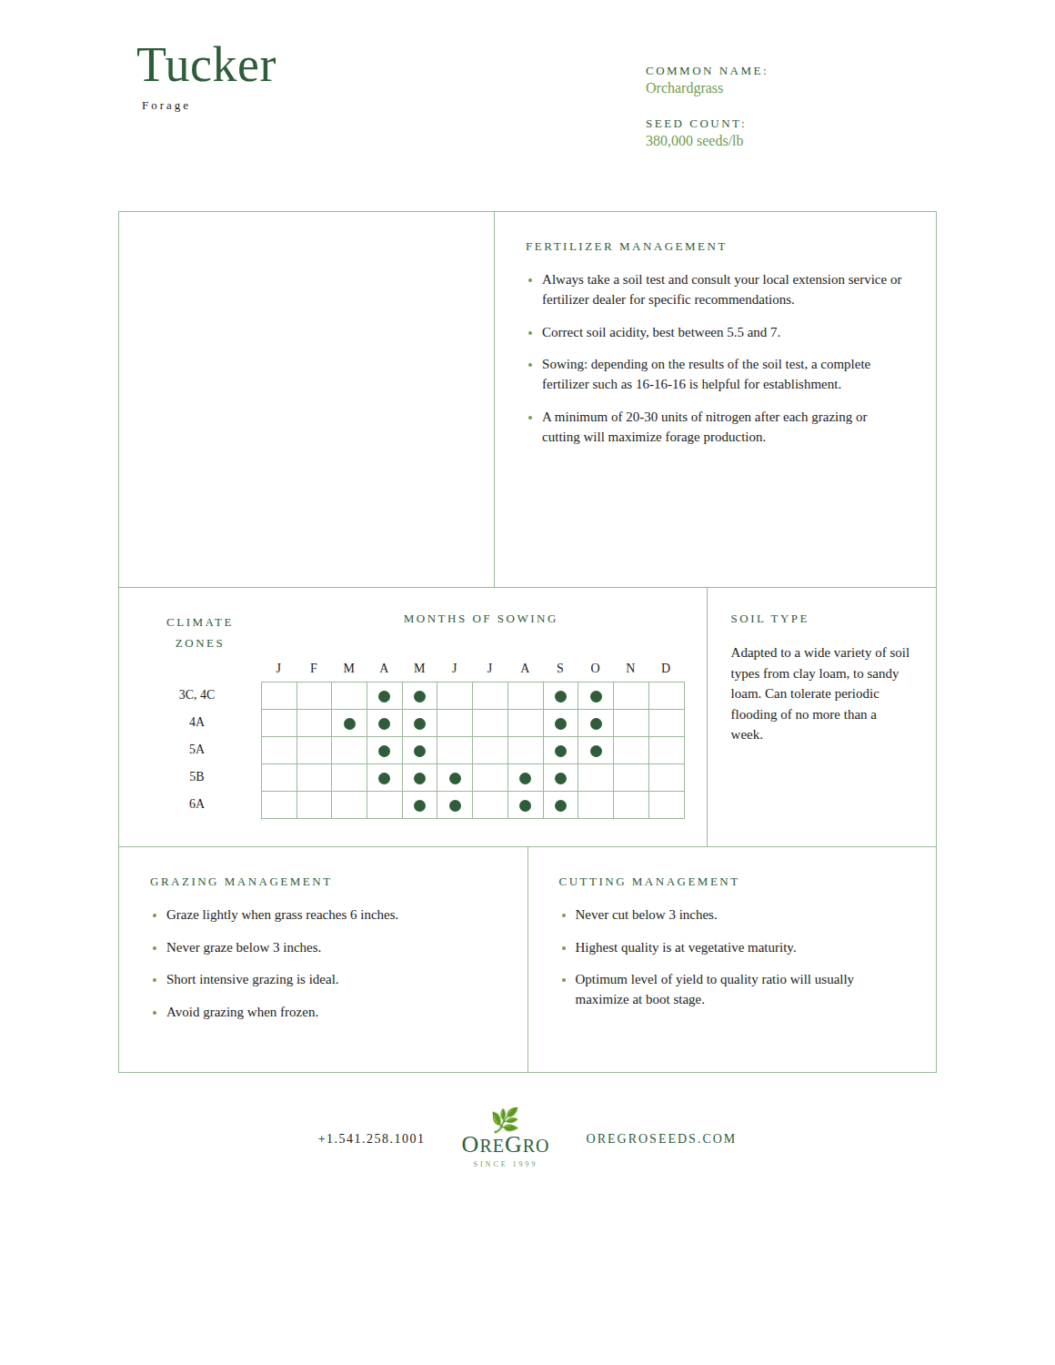Tucker
Forage
Common Name:
Orchardgrass
Seed Count:
380,000 seeds/lb
Fertilizer Management
Always take a soil test and consult your local extension service or fertilizer dealer for specific recommendations.
Correct soil acidity, best between 5.5 and 7.
Sowing: depending on the results of the soil test, a complete fertilizer such as 16-16-16 is helpful for establishment.
A minimum of 20-30 units of nitrogen after each grazing or cutting will maximize forage production.
Climate
Zones
Months of Sowing
| | J | F | M | A | M | J | J | A | S | O | N | D |
| --- | --- | --- | --- | --- | --- | --- | --- | --- | --- | --- | --- | --- |
| 3C, 4C | | | | | | | | | | | | |
| 4A | | | | | | | | | | | | |
| 5A | | | | | | | | | | | | |
| 5B | | | | | | | | | | | | |
| 6A | | | | | | | | | | | | |
Soil Type
Adapted to a wide variety of soil types from clay loam, to sandy loam. Can tolerate periodic flooding of no more than a week.
Grazing Management
Graze lightly when grass reaches 6 inches.
Never graze below 3 inches.
Short intensive grazing is ideal.
Avoid grazing when frozen.
Cutting Management
Never cut below 3 inches.
Highest quality is at vegetative maturity.
Optimum level of yield to quality ratio will usually maximize at boot stage.
+1.541.258.1001 🌿
OREGRO
SINCE 1999 OREGROSEEDS.COM